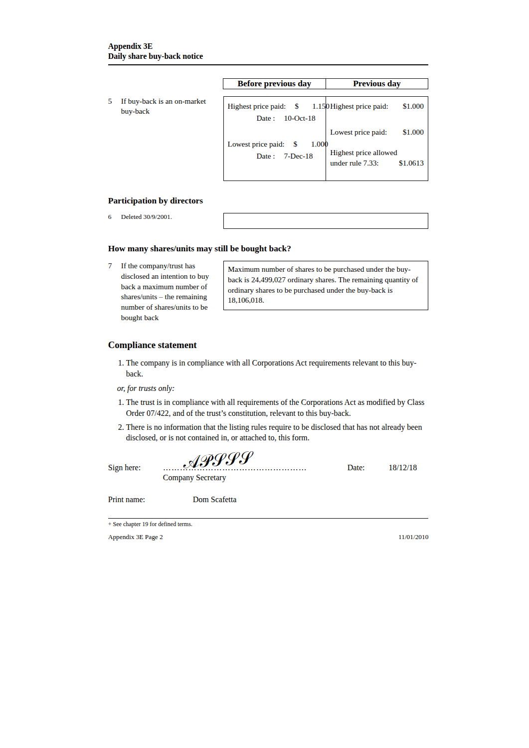Appendix 3E
Daily share buy-back notice
| | Before previous day | Previous day |
| 5 If buy-back is an on-market buy-back | Highest price paid: $ 1.150 Date : 10-Oct-18 Lowest price paid: $ 1.000 Date : 7-Dec-18 | Highest price paid: $1.000 Lowest price paid: $1.000 Highest price allowed under rule 7.33: $1.0613 |
Participation by directors
| 6 Deleted 30/9/2001. | |
How many shares/units may still be bought back?
| 7 If the company/trust has disclosed an intention to buy back a maximum number of shares/units – the remaining number of shares/units to be bought back | Maximum number of shares to be purchased under the buy-back is 24,499,027 ordinary shares. The remaining quantity of ordinary shares to be purchased under the buy-back is 18,106,018. |
Compliance statement
The company is in compliance with all Corporations Act requirements relevant to this buy-back.
or, for trusts only:
The trust is in compliance with all requirements of the Corporations Act as modified by Class Order 07/422, and of the trust’s constitution, relevant to this buy-back.
There is no information that the listing rules require to be disclosed that has not already been disclosed, or is not contained in, or attached to, this form.
𝒜𝒫𝒮𝒮𝒮
Sign here: …………………………………………… Date: 18/12/18
Company Secretary
Print name: Dom Scafetta
+ See chapter 19 for defined terms.
Appendix 3E Page 2 11/01/2010